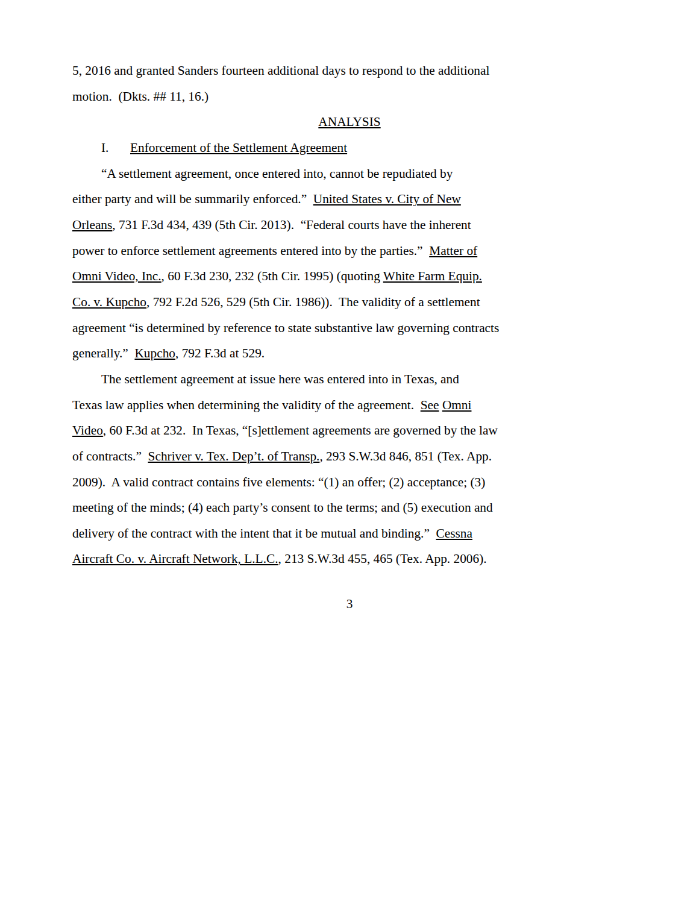5, 2016 and granted Sanders fourteen additional days to respond to the additional
motion. (Dkts. ## 11, 16.)
ANALYSIS
I. Enforcement of the Settlement Agreement
“A settlement agreement, once entered into, cannot be repudiated by
either party and will be summarily enforced.” United States v. City of New
Orleans, 731 F.3d 434, 439 (5th Cir. 2013). “Federal courts have the inherent
power to enforce settlement agreements entered into by the parties.” Matter of
Omni Video, Inc., 60 F.3d 230, 232 (5th Cir. 1995) (quoting White Farm Equip.
Co. v. Kupcho, 792 F.2d 526, 529 (5th Cir. 1986)). The validity of a settlement
agreement “is determined by reference to state substantive law governing contracts
generally.” Kupcho, 792 F.3d at 529.
The settlement agreement at issue here was entered into in Texas, and
Texas law applies when determining the validity of the agreement. See Omni
Video, 60 F.3d at 232. In Texas, “[s]ettlement agreements are governed by the law
of contracts.” Schriver v. Tex. Dep’t. of Transp., 293 S.W.3d 846, 851 (Tex. App.
2009). A valid contract contains five elements: “(1) an offer; (2) acceptance; (3)
meeting of the minds; (4) each party’s consent to the terms; and (5) execution and
delivery of the contract with the intent that it be mutual and binding.” Cessna
Aircraft Co. v. Aircraft Network, L.L.C., 213 S.W.3d 455, 465 (Tex. App. 2006).
3